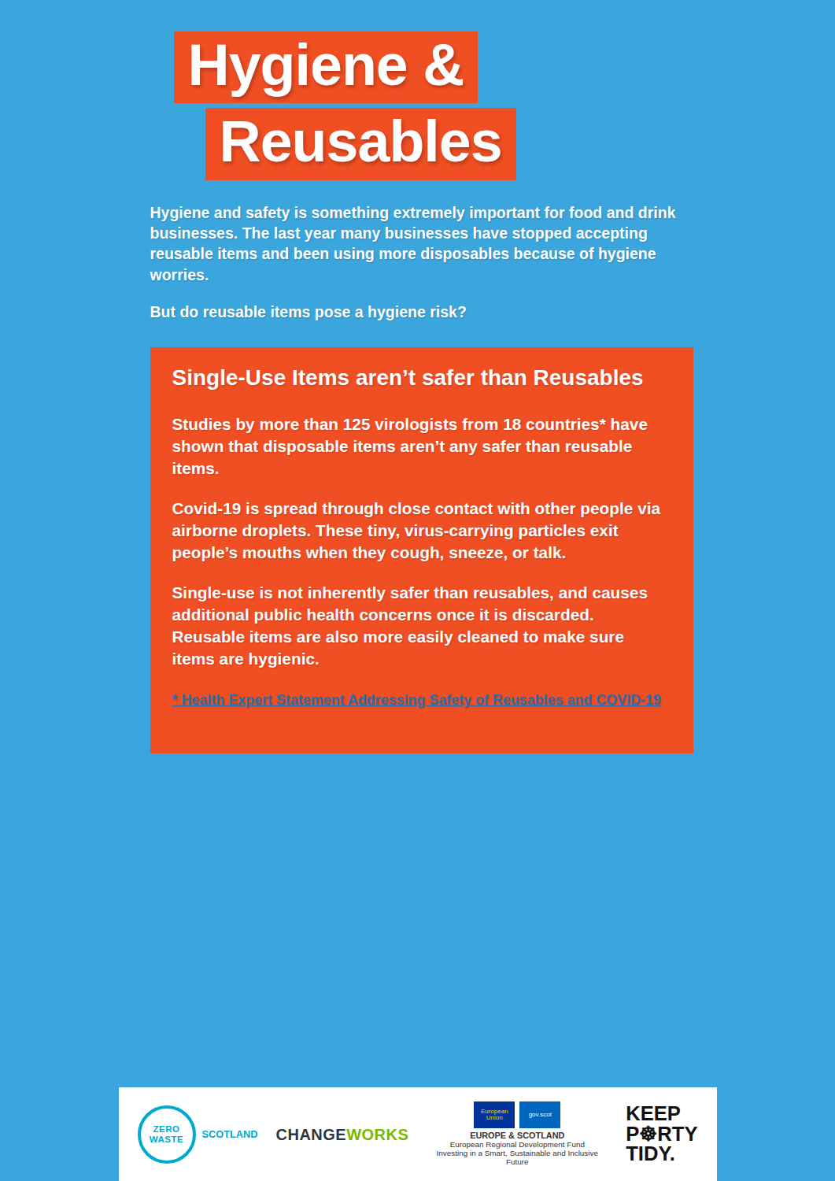Hygiene & Reusables
Hygiene and safety is something extremely important for food and drink businesses. The last year many businesses have stopped accepting reusable items and been using more disposables because of hygiene worries.
But do reusable items pose a hygiene risk?
Single-Use Items aren’t safer than Reusables
Studies by more than 125 virologists from 18 countries* have shown that disposable items aren’t any safer than reusable items.
Covid-19 is spread through close contact with other people via airborne droplets. These tiny, virus-carrying particles exit people’s mouths when they cough, sneeze, or talk.
Single-use is not inherently safer than reusables, and causes additional public health concerns once it is discarded. Reusable items are also more easily cleaned to make sure items are hygienic.
* Health Expert Statement Addressing Safety of Reusables and COVID-19
ZERO WASTE
SCOTLAND
CHANGEWORKS
European Union
gov.scot
EUROPE & SCOTLAND European Regional Development Fund
Investing in a Smart, Sustainable and Inclusive Future
KEEP
P☸RTY
TIDY.